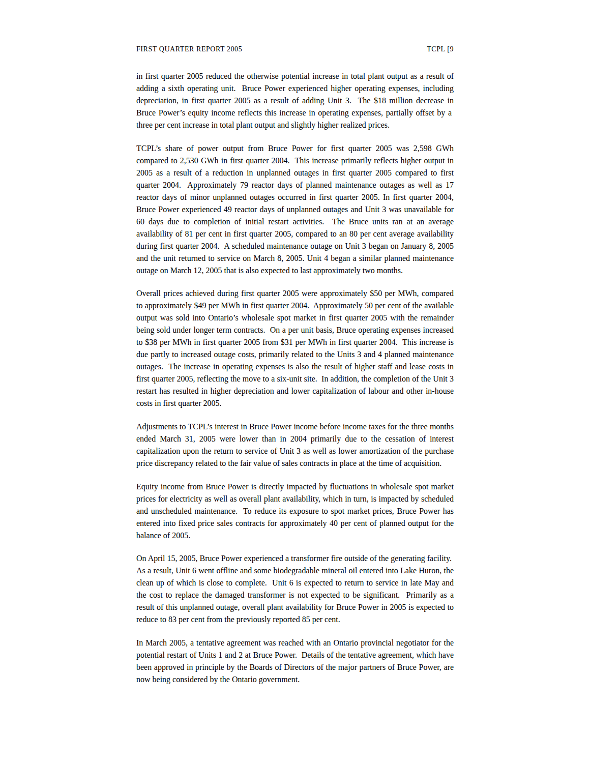First Quarter Report 2005 TCPL [9
in first quarter 2005 reduced the otherwise potential increase in total plant output as a result of adding a sixth operating unit. Bruce Power experienced higher operating expenses, including depreciation, in first quarter 2005 as a result of adding Unit 3. The $18 million decrease in Bruce Power’s equity income reflects this increase in operating expenses, partially offset by a three per cent increase in total plant output and slightly higher realized prices.
TCPL’s share of power output from Bruce Power for first quarter 2005 was 2,598 GWh compared to 2,530 GWh in first quarter 2004. This increase primarily reflects higher output in 2005 as a result of a reduction in unplanned outages in first quarter 2005 compared to first quarter 2004. Approximately 79 reactor days of planned maintenance outages as well as 17 reactor days of minor unplanned outages occurred in first quarter 2005. In first quarter 2004, Bruce Power experienced 49 reactor days of unplanned outages and Unit 3 was unavailable for 60 days due to completion of initial restart activities. The Bruce units ran at an average availability of 81 per cent in first quarter 2005, compared to an 80 per cent average availability during first quarter 2004. A scheduled maintenance outage on Unit 3 began on January 8, 2005 and the unit returned to service on March 8, 2005. Unit 4 began a similar planned maintenance outage on March 12, 2005 that is also expected to last approximately two months.
Overall prices achieved during first quarter 2005 were approximately $50 per MWh, compared to approximately $49 per MWh in first quarter 2004. Approximately 50 per cent of the available output was sold into Ontario’s wholesale spot market in first quarter 2005 with the remainder being sold under longer term contracts. On a per unit basis, Bruce operating expenses increased to $38 per MWh in first quarter 2005 from $31 per MWh in first quarter 2004. This increase is due partly to increased outage costs, primarily related to the Units 3 and 4 planned maintenance outages. The increase in operating expenses is also the result of higher staff and lease costs in first quarter 2005, reflecting the move to a six-unit site. In addition, the completion of the Unit 3 restart has resulted in higher depreciation and lower capitalization of labour and other in-house costs in first quarter 2005.
Adjustments to TCPL’s interest in Bruce Power income before income taxes for the three months ended March 31, 2005 were lower than in 2004 primarily due to the cessation of interest capitalization upon the return to service of Unit 3 as well as lower amortization of the purchase price discrepancy related to the fair value of sales contracts in place at the time of acquisition.
Equity income from Bruce Power is directly impacted by fluctuations in wholesale spot market prices for electricity as well as overall plant availability, which in turn, is impacted by scheduled and unscheduled maintenance. To reduce its exposure to spot market prices, Bruce Power has entered into fixed price sales contracts for approximately 40 per cent of planned output for the balance of 2005.
On April 15, 2005, Bruce Power experienced a transformer fire outside of the generating facility. As a result, Unit 6 went offline and some biodegradable mineral oil entered into Lake Huron, the clean up of which is close to complete. Unit 6 is expected to return to service in late May and the cost to replace the damaged transformer is not expected to be significant. Primarily as a result of this unplanned outage, overall plant availability for Bruce Power in 2005 is expected to reduce to 83 per cent from the previously reported 85 per cent.
In March 2005, a tentative agreement was reached with an Ontario provincial negotiator for the potential restart of Units 1 and 2 at Bruce Power. Details of the tentative agreement, which have been approved in principle by the Boards of Directors of the major partners of Bruce Power, are now being considered by the Ontario government.